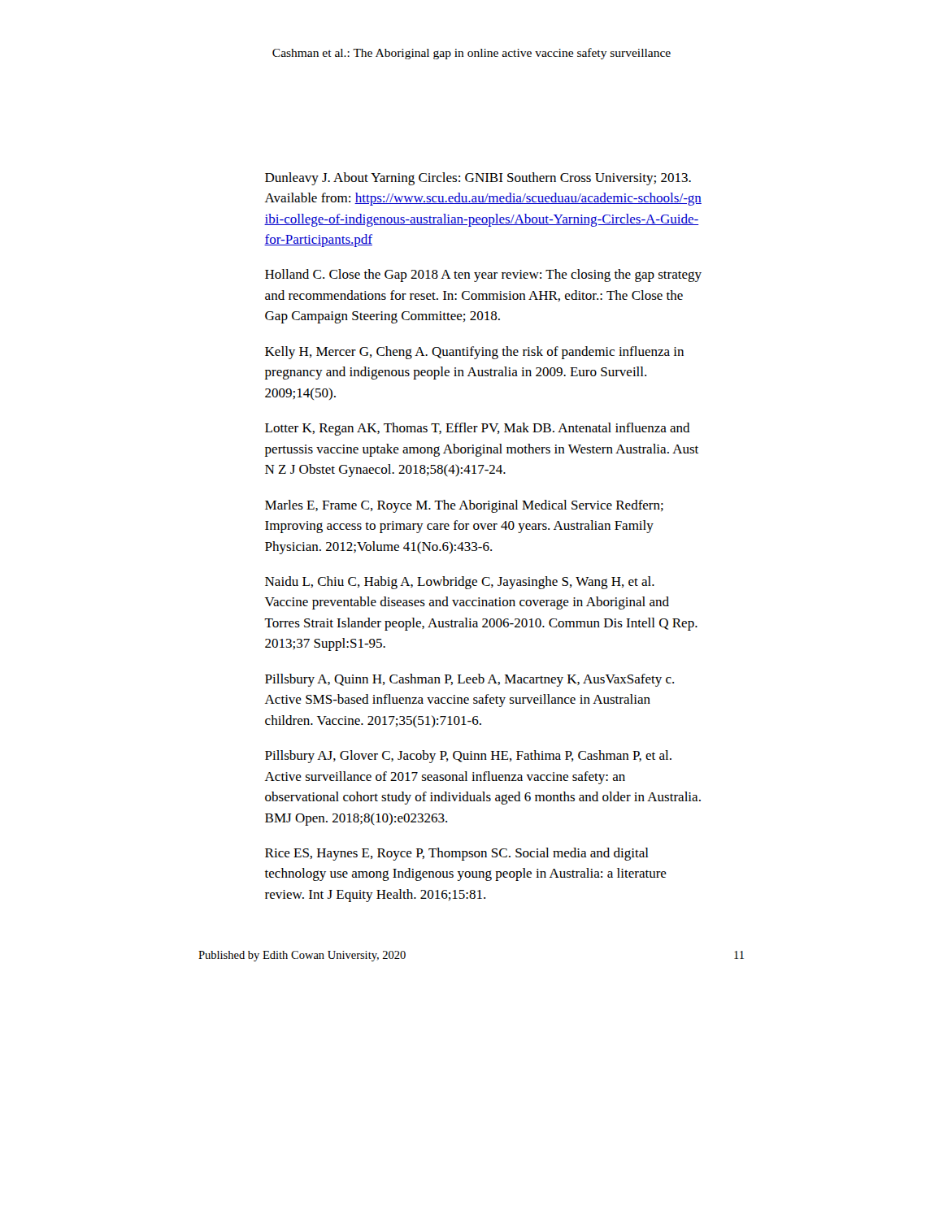Cashman et al.: The Aboriginal gap in online active vaccine safety surveillance
Dunleavy J. About Yarning Circles: GNIBI Southern Cross University; 2013. Available from: https://www.scu.edu.au/media/scueduau/academic-schools/-gnibi-college-of-indigenous-australian-peoples/About-Yarning-Circles-A-Guide-for-Participants.pdf
Holland C. Close the Gap 2018 A ten year review: The closing the gap strategy and recommendations for reset. In: Commision AHR, editor.: The Close the Gap Campaign Steering Committee; 2018.
Kelly H, Mercer G, Cheng A. Quantifying the risk of pandemic influenza in pregnancy and indigenous people in Australia in 2009. Euro Surveill. 2009;14(50).
Lotter K, Regan AK, Thomas T, Effler PV, Mak DB. Antenatal influenza and pertussis vaccine uptake among Aboriginal mothers in Western Australia. Aust N Z J Obstet Gynaecol. 2018;58(4):417-24.
Marles E, Frame C, Royce M. The Aboriginal Medical Service Redfern; Improving access to primary care for over 40 years. Australian Family Physician. 2012;Volume 41(No.6):433-6.
Naidu L, Chiu C, Habig A, Lowbridge C, Jayasinghe S, Wang H, et al. Vaccine preventable diseases and vaccination coverage in Aboriginal and Torres Strait Islander people, Australia 2006-2010. Commun Dis Intell Q Rep. 2013;37 Suppl:S1-95.
Pillsbury A, Quinn H, Cashman P, Leeb A, Macartney K, AusVaxSafety c. Active SMS-based influenza vaccine safety surveillance in Australian children. Vaccine. 2017;35(51):7101-6.
Pillsbury AJ, Glover C, Jacoby P, Quinn HE, Fathima P, Cashman P, et al. Active surveillance of 2017 seasonal influenza vaccine safety: an observational cohort study of individuals aged 6 months and older in Australia. BMJ Open. 2018;8(10):e023263.
Rice ES, Haynes E, Royce P, Thompson SC. Social media and digital technology use among Indigenous young people in Australia: a literature review. Int J Equity Health. 2016;15:81.
Published by Edith Cowan University, 2020
11